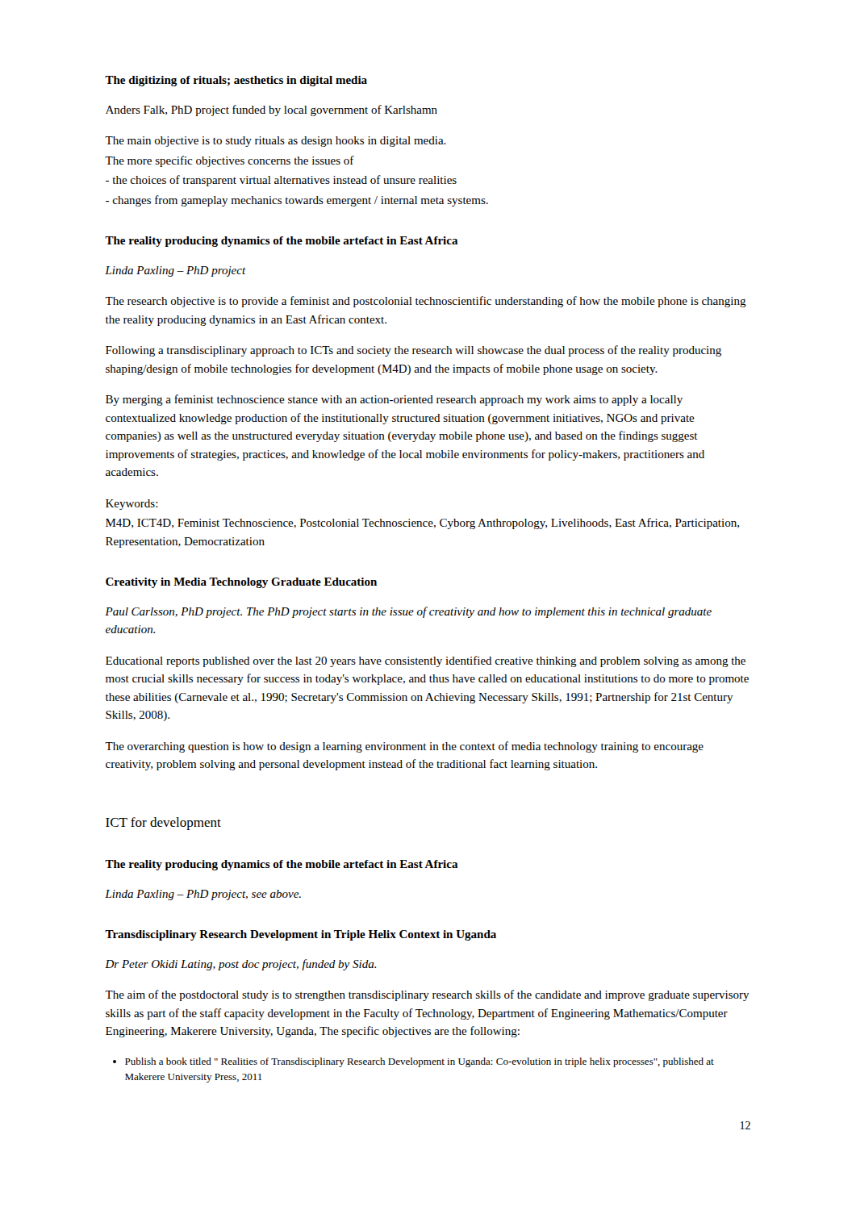The digitizing of rituals; aesthetics in digital media
Anders Falk, PhD project funded by local government of Karlshamn
The main objective is to study rituals as design hooks in digital media.
The more specific objectives concerns the issues of
- the choices of transparent virtual alternatives instead of unsure realities
- changes from gameplay mechanics towards emergent / internal meta systems.
The reality producing dynamics of the mobile artefact in East Africa
Linda Paxling – PhD project
The research objective is to provide a feminist and postcolonial technoscientific understanding of how the mobile phone is changing the reality producing dynamics in an East African context.
Following a transdisciplinary approach to ICTs and society the research will showcase the dual process of the reality producing shaping/design of mobile technologies for development (M4D) and the impacts of mobile phone usage on society.
By merging a feminist technoscience stance with an action-oriented research approach my work aims to apply a locally contextualized knowledge production of the institutionally structured situation (government initiatives, NGOs and private companies) as well as the unstructured everyday situation (everyday mobile phone use), and based on the findings suggest improvements of strategies, practices, and knowledge of the local mobile environments for policy-makers, practitioners and academics.
Keywords:
M4D, ICT4D, Feminist Technoscience, Postcolonial Technoscience, Cyborg Anthropology, Livelihoods, East Africa, Participation, Representation, Democratization
Creativity in Media Technology Graduate Education
Paul Carlsson, PhD project. The PhD project starts in the issue of creativity and how to implement this in technical graduate education.
Educational reports published over the last 20 years have consistently identified creative thinking and problem solving as among the most crucial skills necessary for success in today's workplace, and thus have called on educational institutions to do more to promote these abilities (Carnevale et al., 1990; Secretary's Commission on Achieving Necessary Skills, 1991; Partnership for 21st Century Skills, 2008).
The overarching question is how to design a learning environment in the context of media technology training to encourage creativity, problem solving and personal development instead of the traditional fact learning situation.
ICT for development
The reality producing dynamics of the mobile artefact in East Africa
Linda Paxling – PhD project, see above.
Transdisciplinary Research Development in Triple Helix Context in Uganda
Dr Peter Okidi Lating, post doc project, funded by Sida.
The aim of the postdoctoral study is to strengthen transdisciplinary research skills of the candidate and improve graduate supervisory skills as part of the staff capacity development in the Faculty of Technology, Department of Engineering Mathematics/Computer Engineering, Makerere University, Uganda, The specific objectives are the following:
Publish a book titled " Realities of Transdisciplinary Research Development in Uganda: Co-evolution in triple helix processes", published at Makerere University Press, 2011
12